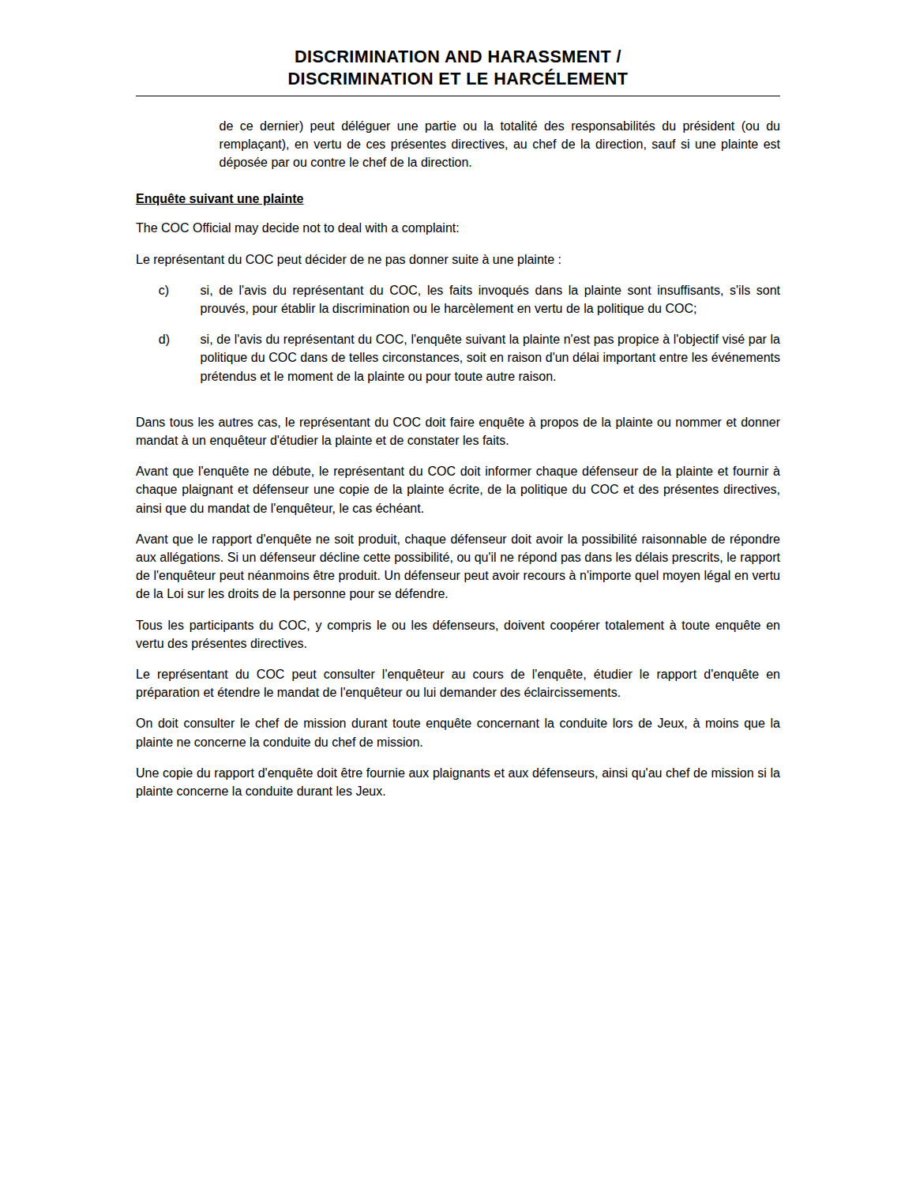DISCRIMINATION AND HARASSMENT /
DISCRIMINATION ET LE HARCÉLEMENT
de ce dernier) peut déléguer une partie ou la totalité des responsabilités du président (ou du remplaçant), en vertu de ces présentes directives, au chef de la direction, sauf si une plainte est déposée par ou contre le chef de la direction.
Enquête suivant une plainte
The COC Official may decide not to deal with a complaint:
Le représentant du COC peut décider de ne pas donner suite à une plainte :
c) si, de l'avis du représentant du COC, les faits invoqués dans la plainte sont insuffisants, s'ils sont prouvés, pour établir la discrimination ou le harcèlement en vertu de la politique du COC;
d) si, de l'avis du représentant du COC, l'enquête suivant la plainte n'est pas propice à l'objectif visé par la politique du COC dans de telles circonstances, soit en raison d'un délai important entre les événements prétendus et le moment de la plainte ou pour toute autre raison.
Dans tous les autres cas, le représentant du COC doit faire enquête à propos de la plainte ou nommer et donner mandat à un enquêteur d'étudier la plainte et de constater les faits.
Avant que l'enquête ne débute, le représentant du COC doit informer chaque défenseur de la plainte et fournir à chaque plaignant et défenseur une copie de la plainte écrite, de la politique du COC et des présentes directives, ainsi que du mandat de l'enquêteur, le cas échéant.
Avant que le rapport d'enquête ne soit produit, chaque défenseur doit avoir la possibilité raisonnable de répondre aux allégations. Si un défenseur décline cette possibilité, ou qu'il ne répond pas dans les délais prescrits, le rapport de l'enquêteur peut néanmoins être produit. Un défenseur peut avoir recours à n'importe quel moyen légal en vertu de la Loi sur les droits de la personne pour se défendre.
Tous les participants du COC, y compris le ou les défenseurs, doivent coopérer totalement à toute enquête en vertu des présentes directives.
Le représentant du COC peut consulter l'enquêteur au cours de l'enquête, étudier le rapport d'enquête en préparation et étendre le mandat de l'enquêteur ou lui demander des éclaircissements.
On doit consulter le chef de mission durant toute enquête concernant la conduite lors de Jeux, à moins que la plainte ne concerne la conduite du chef de mission.
Une copie du rapport d'enquête doit être fournie aux plaignants et aux défenseurs, ainsi qu'au chef de mission si la plainte concerne la conduite durant les Jeux.